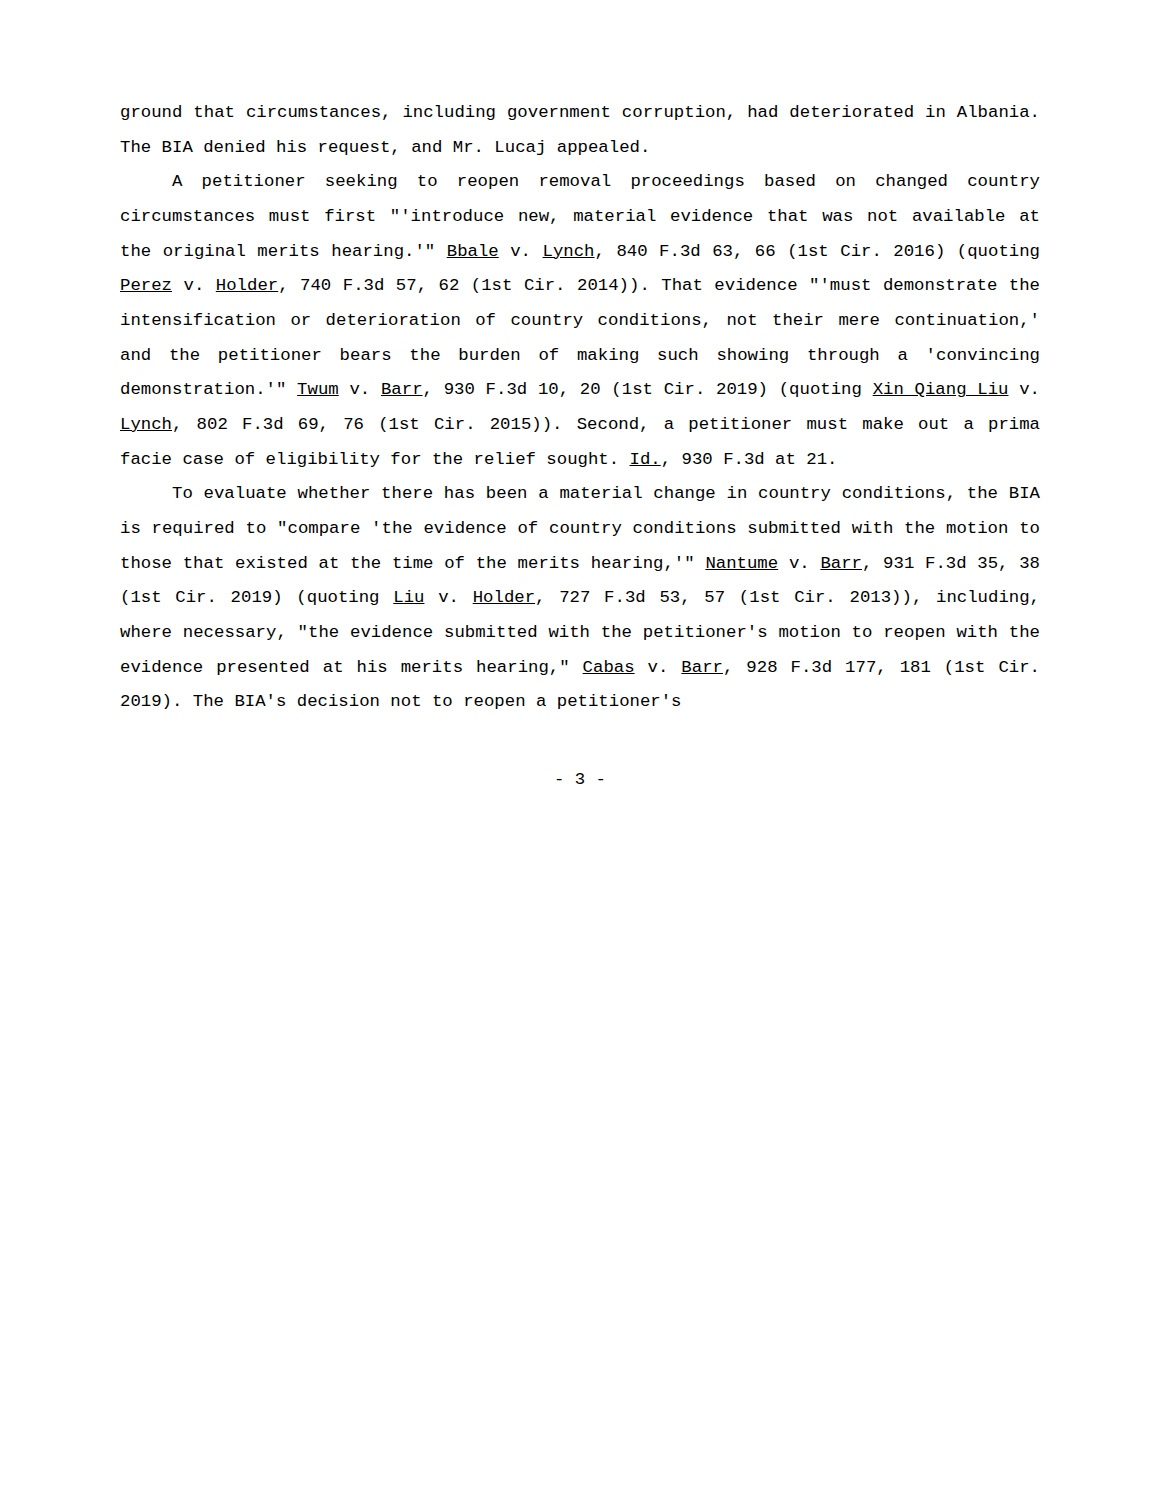ground that circumstances, including government corruption, had deteriorated in Albania. The BIA denied his request, and Mr. Lucaj appealed.
A petitioner seeking to reopen removal proceedings based on changed country circumstances must first "'introduce new, material evidence that was not available at the original merits hearing.'" Bbale v. Lynch, 840 F.3d 63, 66 (1st Cir. 2016) (quoting Perez v. Holder, 740 F.3d 57, 62 (1st Cir. 2014)). That evidence "'must demonstrate the intensification or deterioration of country conditions, not their mere continuation,' and the petitioner bears the burden of making such showing through a 'convincing demonstration.'" Twum v. Barr, 930 F.3d 10, 20 (1st Cir. 2019) (quoting Xin Qiang Liu v. Lynch, 802 F.3d 69, 76 (1st Cir. 2015)). Second, a petitioner must make out a prima facie case of eligibility for the relief sought. Id., 930 F.3d at 21.
To evaluate whether there has been a material change in country conditions, the BIA is required to "compare 'the evidence of country conditions submitted with the motion to those that existed at the time of the merits hearing,'" Nantume v. Barr, 931 F.3d 35, 38 (1st Cir. 2019) (quoting Liu v. Holder, 727 F.3d 53, 57 (1st Cir. 2013)), including, where necessary, "the evidence submitted with the petitioner's motion to reopen with the evidence presented at his merits hearing," Cabas v. Barr, 928 F.3d 177, 181 (1st Cir. 2019). The BIA's decision not to reopen a petitioner's
- 3 -